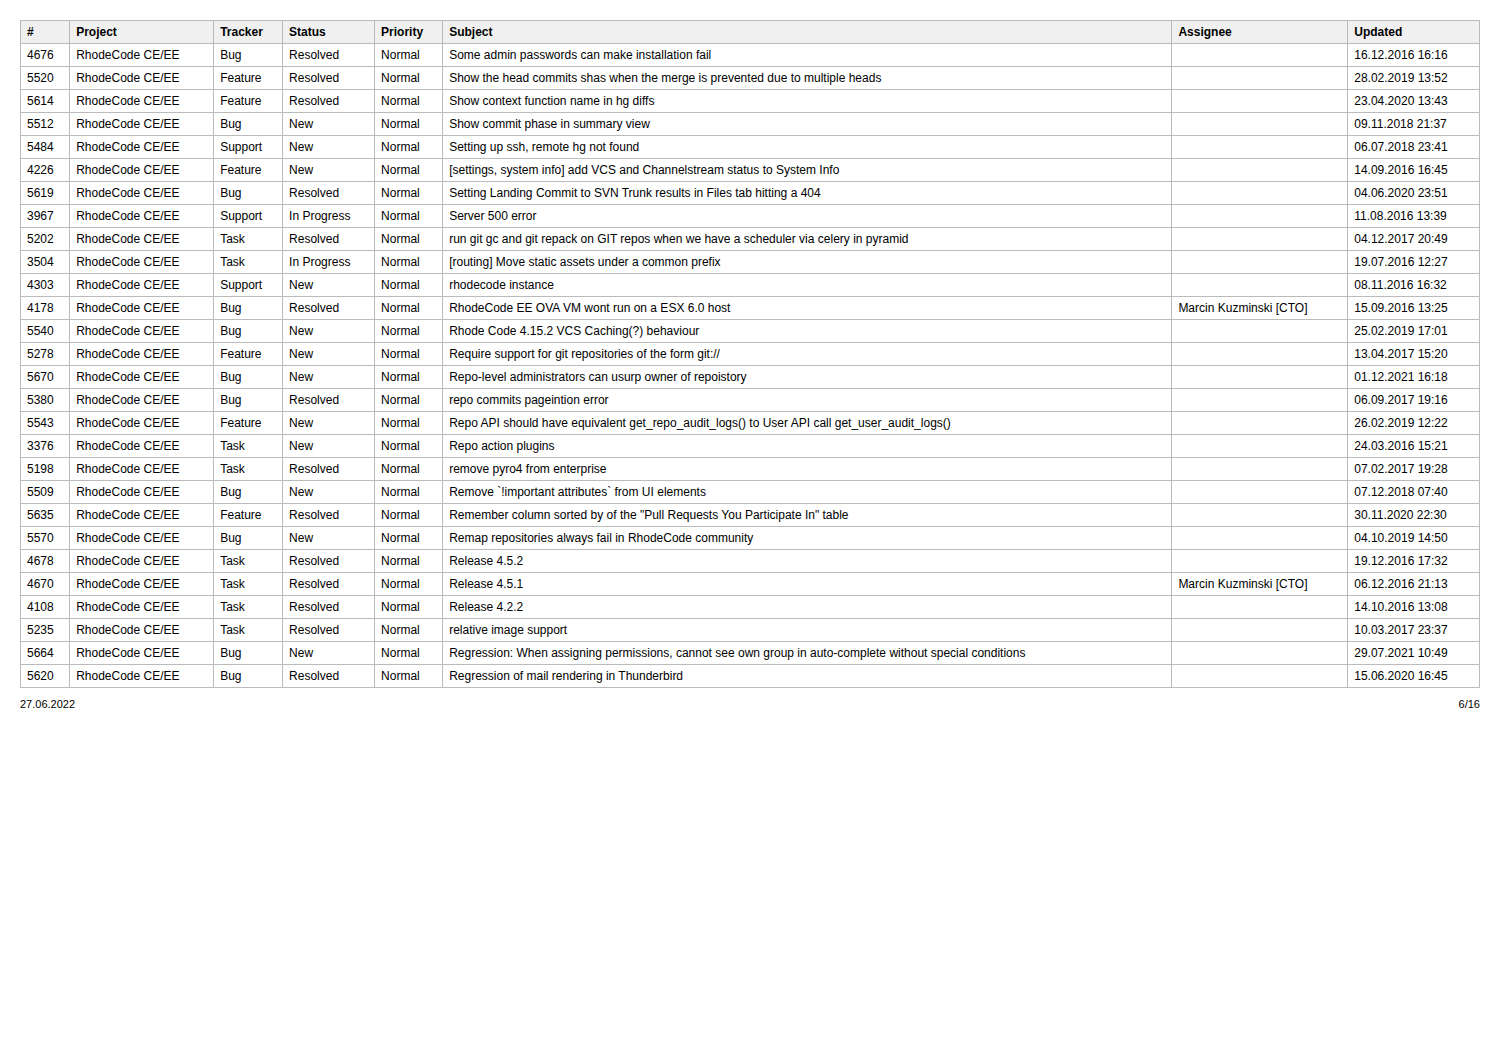| # | Project | Tracker | Status | Priority | Subject | Assignee | Updated |
| --- | --- | --- | --- | --- | --- | --- | --- |
| 4676 | RhodeCode CE/EE | Bug | Resolved | Normal | Some admin passwords can make installation fail | | 16.12.2016 16:16 |
| 5520 | RhodeCode CE/EE | Feature | Resolved | Normal | Show the head commits shas when the merge is prevented due to multiple heads | | 28.02.2019 13:52 |
| 5614 | RhodeCode CE/EE | Feature | Resolved | Normal | Show context function name in hg diffs | | 23.04.2020 13:43 |
| 5512 | RhodeCode CE/EE | Bug | New | Normal | Show commit phase in summary view | | 09.11.2018 21:37 |
| 5484 | RhodeCode CE/EE | Support | New | Normal | Setting up ssh, remote hg not found | | 06.07.2018 23:41 |
| 4226 | RhodeCode CE/EE | Feature | New | Normal | [settings, system info] add VCS and Channelstream status to System Info | | 14.09.2016 16:45 |
| 5619 | RhodeCode CE/EE | Bug | Resolved | Normal | Setting Landing Commit to SVN Trunk results in Files tab hitting a 404 | | 04.06.2020 23:51 |
| 3967 | RhodeCode CE/EE | Support | In Progress | Normal | Server 500 error | | 11.08.2016 13:39 |
| 5202 | RhodeCode CE/EE | Task | Resolved | Normal | run git gc and git repack on GIT repos when we have a scheduler via celery in pyramid | | 04.12.2017 20:49 |
| 3504 | RhodeCode CE/EE | Task | In Progress | Normal | [routing] Move static assets under a common prefix | | 19.07.2016 12:27 |
| 4303 | RhodeCode CE/EE | Support | New | Normal | rhodecode instance | | 08.11.2016 16:32 |
| 4178 | RhodeCode CE/EE | Bug | Resolved | Normal | RhodeCode EE OVA VM wont run on a ESX 6.0 host | Marcin Kuzminski [CTO] | 15.09.2016 13:25 |
| 5540 | RhodeCode CE/EE | Bug | New | Normal | Rhode Code 4.15.2 VCS Caching(?) behaviour | | 25.02.2019 17:01 |
| 5278 | RhodeCode CE/EE | Feature | New | Normal | Require support for git repositories of the form git:// | | 13.04.2017 15:20 |
| 5670 | RhodeCode CE/EE | Bug | New | Normal | Repo-level administrators can usurp owner of repoistory | | 01.12.2021 16:18 |
| 5380 | RhodeCode CE/EE | Bug | Resolved | Normal | repo commits pageintion error | | 06.09.2017 19:16 |
| 5543 | RhodeCode CE/EE | Feature | New | Normal | Repo API should have equivalent get_repo_audit_logs() to User API call get_user_audit_logs() | | 26.02.2019 12:22 |
| 3376 | RhodeCode CE/EE | Task | New | Normal | Repo action plugins | | 24.03.2016 15:21 |
| 5198 | RhodeCode CE/EE | Task | Resolved | Normal | remove pyro4 from enterprise | | 07.02.2017 19:28 |
| 5509 | RhodeCode CE/EE | Bug | New | Normal | Remove `!important attributes` from UI elements | | 07.12.2018 07:40 |
| 5635 | RhodeCode CE/EE | Feature | Resolved | Normal | Remember column sorted by of the "Pull Requests You Participate In" table | | 30.11.2020 22:30 |
| 5570 | RhodeCode CE/EE | Bug | New | Normal | Remap repositories always fail in RhodeCode community | | 04.10.2019 14:50 |
| 4678 | RhodeCode CE/EE | Task | Resolved | Normal | Release 4.5.2 | | 19.12.2016 17:32 |
| 4670 | RhodeCode CE/EE | Task | Resolved | Normal | Release 4.5.1 | Marcin Kuzminski [CTO] | 06.12.2016 21:13 |
| 4108 | RhodeCode CE/EE | Task | Resolved | Normal | Release 4.2.2 | | 14.10.2016 13:08 |
| 5235 | RhodeCode CE/EE | Task | Resolved | Normal | relative image support | | 10.03.2017 23:37 |
| 5664 | RhodeCode CE/EE | Bug | New | Normal | Regression: When assigning permissions, cannot see own group in auto-complete without special conditions | | 29.07.2021 10:49 |
| 5620 | RhodeCode CE/EE | Bug | Resolved | Normal | Regression of mail rendering in Thunderbird | | 15.06.2020 16:45 |
27.06.2022 6/16